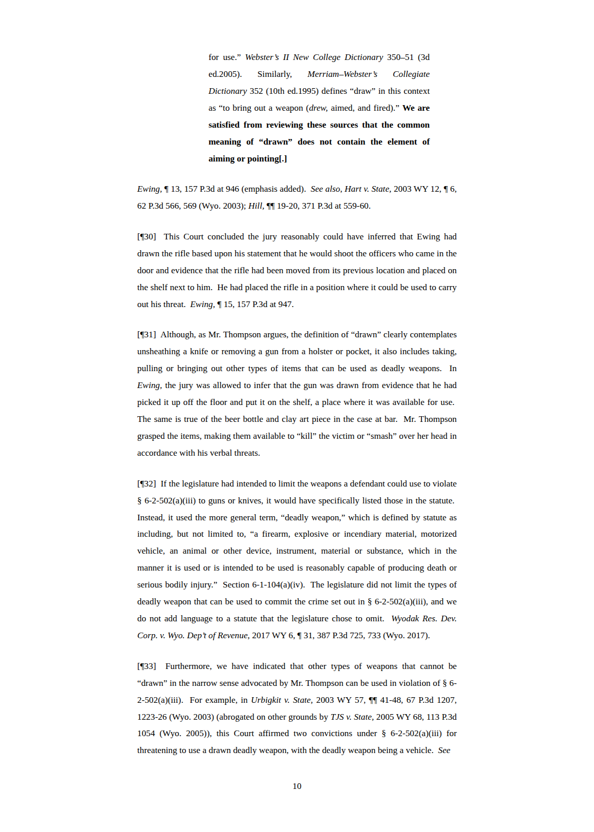for use.” Webster’s II New College Dictionary 350–51 (3d ed.2005). Similarly, Merriam–Webster’s Collegiate Dictionary 352 (10th ed.1995) defines “draw” in this context as “to bring out a weapon (drew, aimed, and fired).” We are satisfied from reviewing these sources that the common meaning of “drawn” does not contain the element of aiming or pointing[.]
Ewing, ¶ 13, 157 P.3d at 946 (emphasis added). See also, Hart v. State, 2003 WY 12, ¶ 6, 62 P.3d 566, 569 (Wyo. 2003); Hill, ¶¶ 19-20, 371 P.3d at 559-60.
[¶30] This Court concluded the jury reasonably could have inferred that Ewing had drawn the rifle based upon his statement that he would shoot the officers who came in the door and evidence that the rifle had been moved from its previous location and placed on the shelf next to him. He had placed the rifle in a position where it could be used to carry out his threat. Ewing, ¶ 15, 157 P.3d at 947.
[¶31] Although, as Mr. Thompson argues, the definition of “drawn” clearly contemplates unsheathing a knife or removing a gun from a holster or pocket, it also includes taking, pulling or bringing out other types of items that can be used as deadly weapons. In Ewing, the jury was allowed to infer that the gun was drawn from evidence that he had picked it up off the floor and put it on the shelf, a place where it was available for use. The same is true of the beer bottle and clay art piece in the case at bar. Mr. Thompson grasped the items, making them available to “kill” the victim or “smash” over her head in accordance with his verbal threats.
[¶32] If the legislature had intended to limit the weapons a defendant could use to violate § 6-2-502(a)(iii) to guns or knives, it would have specifically listed those in the statute. Instead, it used the more general term, “deadly weapon,” which is defined by statute as including, but not limited to, “a firearm, explosive or incendiary material, motorized vehicle, an animal or other device, instrument, material or substance, which in the manner it is used or is intended to be used is reasonably capable of producing death or serious bodily injury.” Section 6-1-104(a)(iv). The legislature did not limit the types of deadly weapon that can be used to commit the crime set out in § 6-2-502(a)(iii), and we do not add language to a statute that the legislature chose to omit. Wyodak Res. Dev. Corp. v. Wyo. Dep’t of Revenue, 2017 WY 6, ¶ 31, 387 P.3d 725, 733 (Wyo. 2017).
[¶33] Furthermore, we have indicated that other types of weapons that cannot be “drawn” in the narrow sense advocated by Mr. Thompson can be used in violation of § 6-2-502(a)(iii). For example, in Urbigkit v. State, 2003 WY 57, ¶¶ 41-48, 67 P.3d 1207, 1223-26 (Wyo. 2003) (abrogated on other grounds by TJS v. State, 2005 WY 68, 113 P.3d 1054 (Wyo. 2005)), this Court affirmed two convictions under § 6-2-502(a)(iii) for threatening to use a drawn deadly weapon, with the deadly weapon being a vehicle. See
10